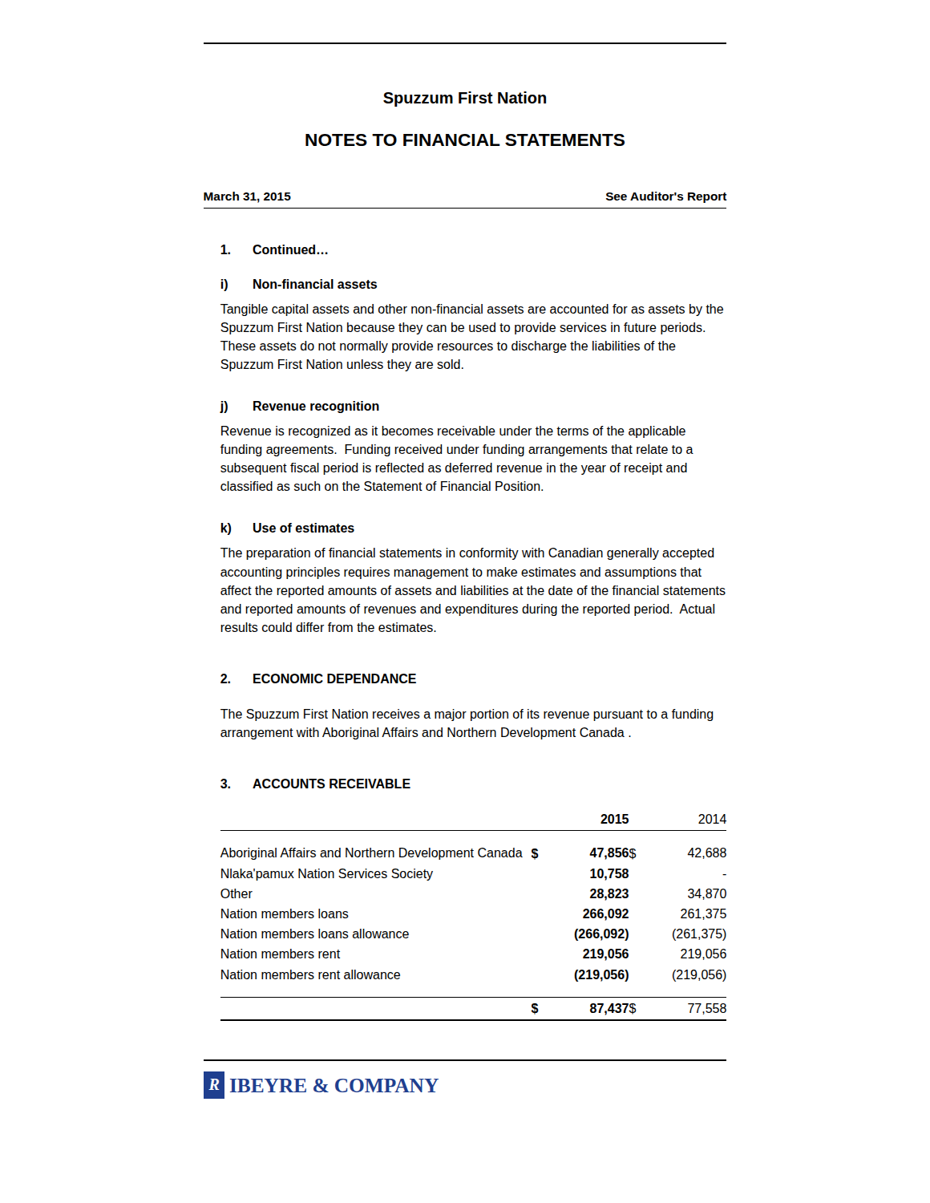Spuzzum First Nation
NOTES TO FINANCIAL STATEMENTS
March 31, 2015 See Auditor's Report
1. Continued…
i) Non-financial assets
Tangible capital assets and other non-financial assets are accounted for as assets by the Spuzzum First Nation because they can be used to provide services in future periods. These assets do not normally provide resources to discharge the liabilities of the Spuzzum First Nation unless they are sold.
j) Revenue recognition
Revenue is recognized as it becomes receivable under the terms of the applicable funding agreements. Funding received under funding arrangements that relate to a subsequent fiscal period is reflected as deferred revenue in the year of receipt and classified as such on the Statement of Financial Position.
k) Use of estimates
The preparation of financial statements in conformity with Canadian generally accepted accounting principles requires management to make estimates and assumptions that affect the reported amounts of assets and liabilities at the date of the financial statements and reported amounts of revenues and expenditures during the reported period. Actual results could differ from the estimates.
2. ECONOMIC DEPENDANCE
The Spuzzum First Nation receives a major portion of its revenue pursuant to a funding arrangement with Aboriginal Affairs and Northern Development Canada .
3. ACCOUNTS RECEIVABLE
| | | 2015 | | 2014 |
| --- | --- | --- | --- | --- |
| Aboriginal Affairs and Northern Development Canada | $ | 47,856 | $ | 42,688 |
| Nlaka'pamux Nation Services Society | | 10,758 | | - |
| Other | | 28,823 | | 34,870 |
| Nation members loans | | 266,092 | | 261,375 |
| Nation members loans allowance | | (266,092) | | (261,375) |
| Nation members rent | | 219,056 | | 219,056 |
| Nation members rent allowance | | (219,056) | | (219,056) |
| | $ | 87,437 | $ | 77,558 |
R IBEYRE & COMPANY